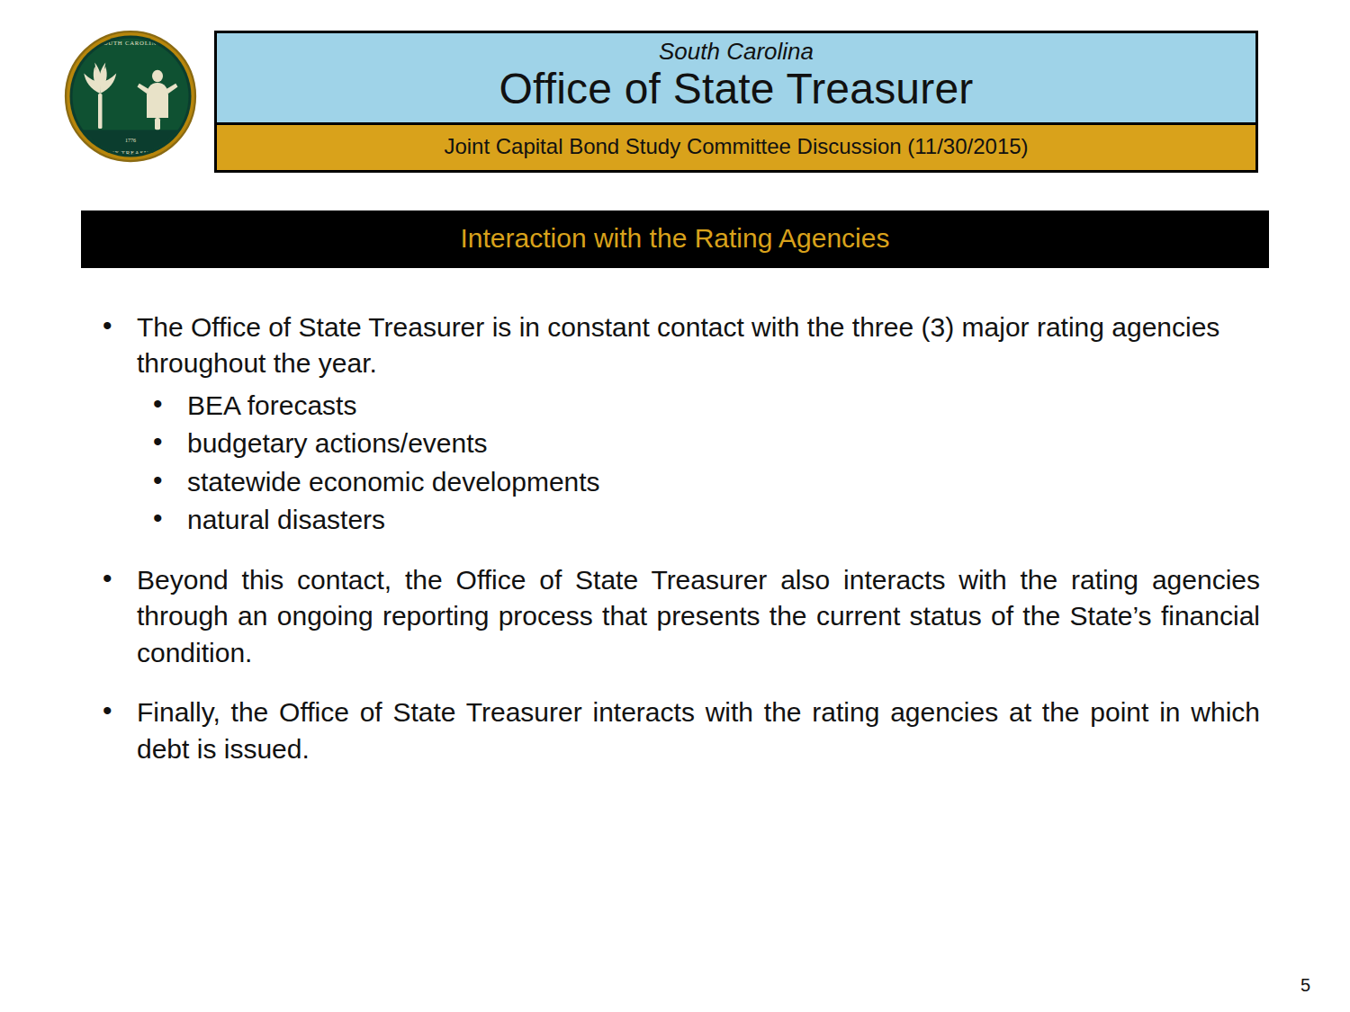SOUTH CAROLINA STATE TREASURER 1776
South Carolina
Office of State Treasurer
Joint Capital Bond Study Committee Discussion (11/30/2015)
Interaction with the Rating Agencies
The Office of State Treasurer is in constant contact with the three (3) major rating agencies throughout the year.
BEA forecasts
budgetary actions/events
statewide economic developments
natural disasters
Beyond this contact, the Office of State Treasurer also interacts with the rating agencies through an ongoing reporting process that presents the current status of the State’s financial condition.
Finally, the Office of State Treasurer interacts with the rating agencies at the point in which debt is issued.
5